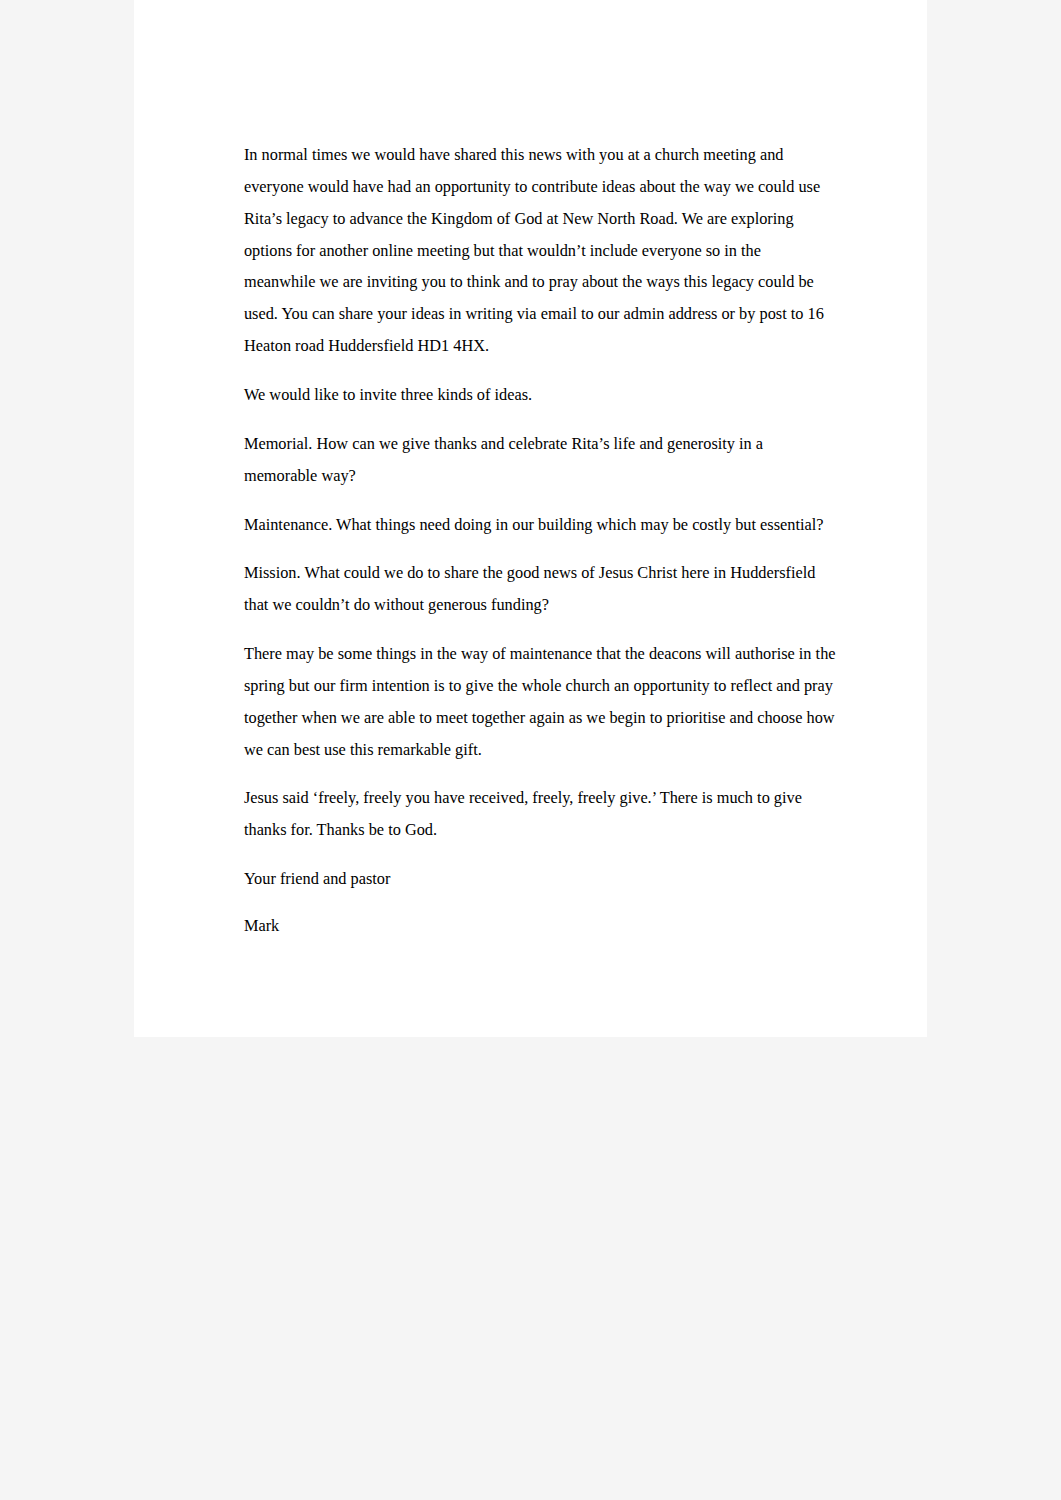In normal times we would have shared this news with you at a church meeting and everyone would have had an opportunity to contribute ideas about the way we could use Rita’s legacy to advance the Kingdom of God at New North Road. We are exploring options for another online meeting but that wouldn’t include everyone so in the meanwhile we are inviting you to think and to pray about the ways this legacy could be used. You can share your ideas in writing via email to our admin address or by post to 16 Heaton road Huddersfield HD1 4HX.
We would like to invite three kinds of ideas.
Memorial. How can we give thanks and celebrate Rita’s life and generosity in a memorable way?
Maintenance. What things need doing in our building which may be costly but essential?
Mission. What could we do to share the good news of Jesus Christ here in Huddersfield that we couldn’t do without generous funding?
There may be some things in the way of maintenance that the deacons will authorise in the spring but our firm intention is to give the whole church an opportunity to reflect and pray together when we are able to meet together again as we begin to prioritise and choose how we can best use this remarkable gift.
Jesus said ‘freely, freely you have received, freely, freely give.’ There is much to give thanks for. Thanks be to God.
Your friend and pastor
Mark